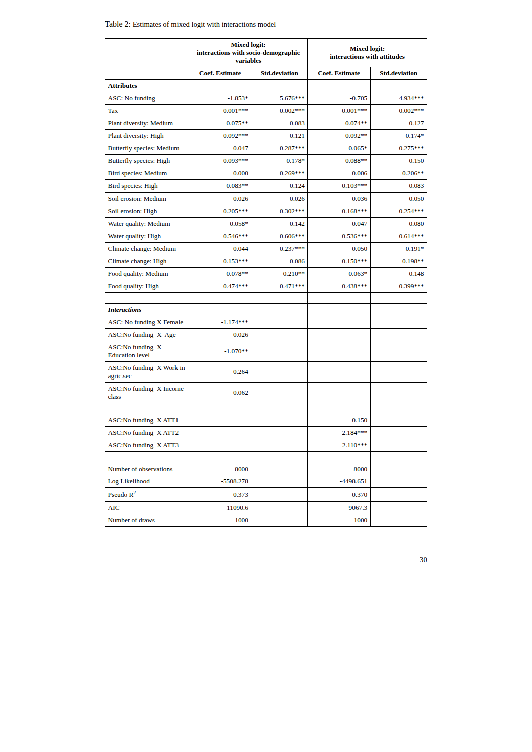Table 2: Estimates of mixed logit with interactions model
| | Mixed logit: interactions with socio-demographic variables | Mixed logit: interactions with attitudes |
| --- | --- | --- |
| Coef. Estimate | Std.deviation | Coef. Estimate | Std.deviation |
| Attributes | | | | |
| ASC: No funding | -1.853* | 5.676*** | -0.705 | 4.934*** |
| Tax | -0.001*** | 0.002*** | -0.001*** | 0.002*** |
| Plant diversity: Medium | 0.075** | 0.083 | 0.074** | 0.127 |
| Plant diversity: High | 0.092*** | 0.121 | 0.092** | 0.174* |
| Butterfly species: Medium | 0.047 | 0.287*** | 0.065* | 0.275*** |
| Butterfly species: High | 0.093*** | 0.178* | 0.088** | 0.150 |
| Bird species: Medium | 0.000 | 0.269*** | 0.006 | 0.206** |
| Bird species: High | 0.083** | 0.124 | 0.103*** | 0.083 |
| Soil erosion: Medium | 0.026 | 0.026 | 0.036 | 0.050 |
| Soil erosion: High | 0.205*** | 0.302*** | 0.168*** | 0.254*** |
| Water quality: Medium | -0.058* | 0.142 | -0.047 | 0.080 |
| Water quality: High | 0.546*** | 0.606*** | 0.536*** | 0.614*** |
| Climate change: Medium | -0.044 | 0.237*** | -0.050 | 0.191* |
| Climate change: High | 0.153*** | 0.086 | 0.150*** | 0.198** |
| Food quality: Medium | -0.078** | 0.210** | -0.063* | 0.148 |
| Food quality: High | 0.474*** | 0.471*** | 0.438*** | 0.399*** |
| Interactions | | | | |
| ASC: No funding X Female | -1.174*** | | | |
| ASC:No funding X Age | 0.026 | | | |
| ASC:No funding X Education level | -1.070** | | | |
| ASC:No funding X Work in agric.sec | -0.264 | | | |
| ASC:No funding X Income class | -0.062 | | | |
| ASC:No funding X ATT1 | | | 0.150 | |
| ASC:No funding X ATT2 | | | -2.184*** | |
| ASC:No funding X ATT3 | | | 2.110*** | |
| Number of observations | 8000 | | 8000 | |
| Log Likelihood | -5508.278 | | -4498.651 | |
| Pseudo R 2 | 0.373 | | 0.370 | |
| AIC | 11090.6 | | 9067.3 | |
| Number of draws | 1000 | | 1000 | |
30